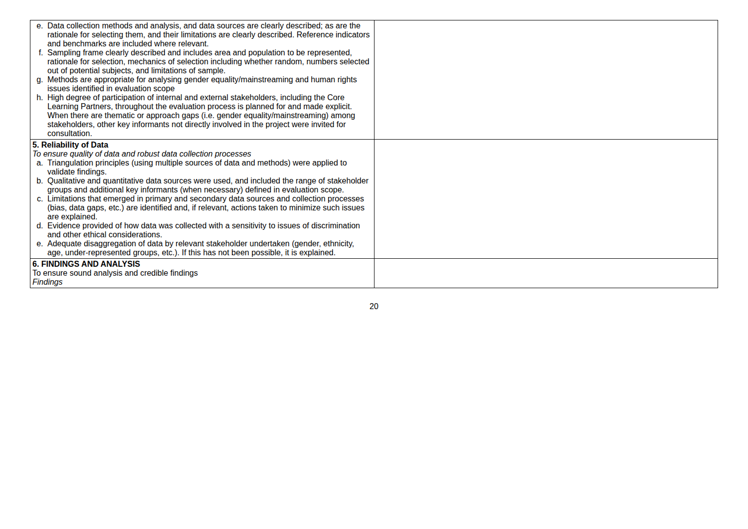| Data collection methods and analysis, and data sources are clearly described; as are the rationale for selecting them, and their limitations are clearly described. Reference indicators and benchmarks are included where relevant. Sampling frame clearly described and includes area and population to be represented, rationale for selection, mechanics of selection including whether random, numbers selected out of potential subjects, and limitations of sample. Methods are appropriate for analysing gender equality/mainstreaming and human rights issues identified in evaluation scope High degree of participation of internal and external stakeholders, including the Core Learning Partners, throughout the evaluation process is planned for and made explicit. When there are thematic or approach gaps (i.e. gender equality/mainstreaming) among stakeholders, other key informants not directly involved in the project were invited for consultation. | |
| 5. Reliability of Data To ensure quality of data and robust data collection processes Triangulation principles (using multiple sources of data and methods) were applied to validate findings. Qualitative and quantitative data sources were used, and included the range of stakeholder groups and additional key informants (when necessary) defined in evaluation scope. Limitations that emerged in primary and secondary data sources and collection processes (bias, data gaps, etc.) are identified and, if relevant, actions taken to minimize such issues are explained. Evidence provided of how data was collected with a sensitivity to issues of discrimination and other ethical considerations. Adequate disaggregation of data by relevant stakeholder undertaken (gender, ethnicity, age, under-represented groups, etc.). If this has not been possible, it is explained. | |
| 6. FINDINGS AND ANALYSIS To ensure sound analysis and credible findings Findings | |
20